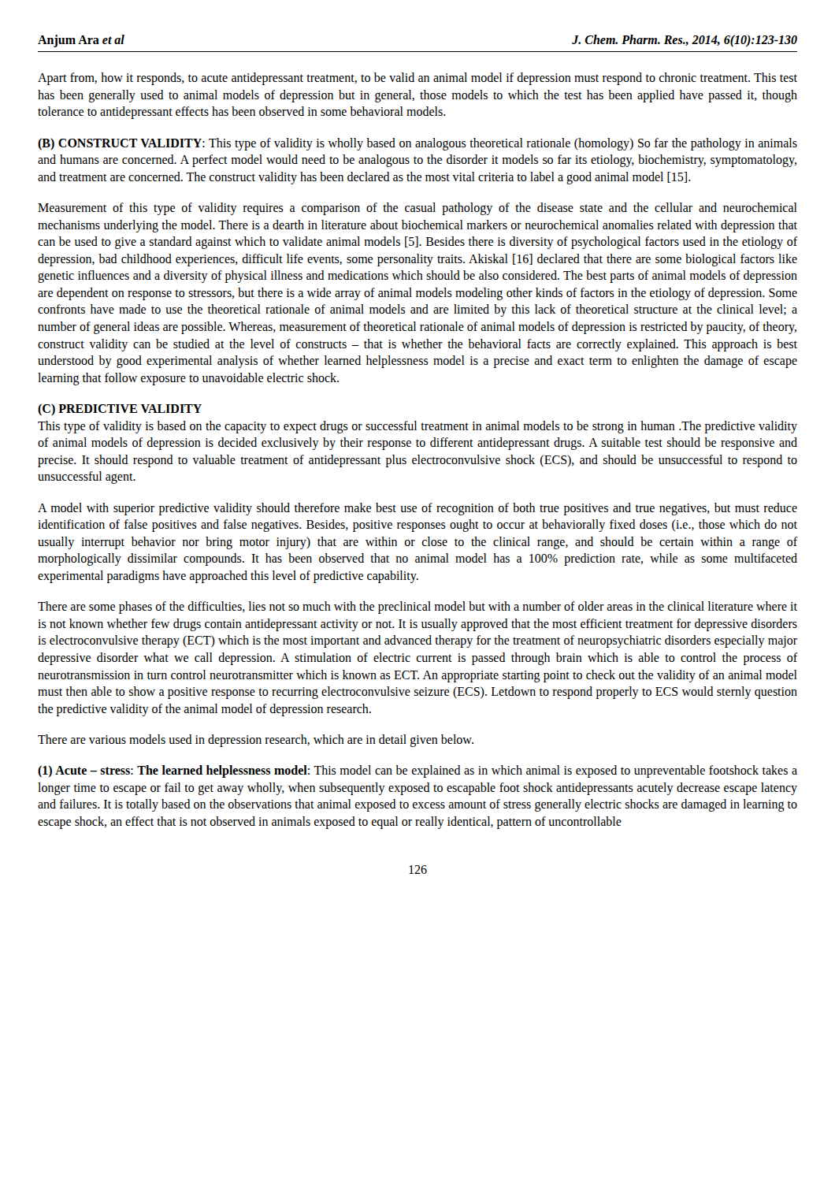Anjum Ara et al
J. Chem. Pharm. Res., 2014, 6(10):123-130
Apart from, how it responds, to acute antidepressant treatment, to be valid an animal model if depression must respond to chronic treatment. This test has been generally used to animal models of depression but in general, those models to which the test has been applied have passed it, though tolerance to antidepressant effects has been observed in some behavioral models.
(B) CONSTRUCT VALIDITY: This type of validity is wholly based on analogous theoretical rationale (homology) So far the pathology in animals and humans are concerned. A perfect model would need to be analogous to the disorder it models so far its etiology, biochemistry, symptomatology, and treatment are concerned. The construct validity has been declared as the most vital criteria to label a good animal model [15].
Measurement of this type of validity requires a comparison of the casual pathology of the disease state and the cellular and neurochemical mechanisms underlying the model. There is a dearth in literature about biochemical markers or neurochemical anomalies related with depression that can be used to give a standard against which to validate animal models [5]. Besides there is diversity of psychological factors used in the etiology of depression, bad childhood experiences, difficult life events, some personality traits. Akiskal [16] declared that there are some biological factors like genetic influences and a diversity of physical illness and medications which should be also considered. The best parts of animal models of depression are dependent on response to stressors, but there is a wide array of animal models modeling other kinds of factors in the etiology of depression. Some confronts have made to use the theoretical rationale of animal models and are limited by this lack of theoretical structure at the clinical level; a number of general ideas are possible. Whereas, measurement of theoretical rationale of animal models of depression is restricted by paucity, of theory, construct validity can be studied at the level of constructs – that is whether the behavioral facts are correctly explained. This approach is best understood by good experimental analysis of whether learned helplessness model is a precise and exact term to enlighten the damage of escape learning that follow exposure to unavoidable electric shock.
(C) PREDICTIVE VALIDITY
This type of validity is based on the capacity to expect drugs or successful treatment in animal models to be strong in human .The predictive validity of animal models of depression is decided exclusively by their response to different antidepressant drugs. A suitable test should be responsive and precise. It should respond to valuable treatment of antidepressant plus electroconvulsive shock (ECS), and should be unsuccessful to respond to unsuccessful agent.
A model with superior predictive validity should therefore make best use of recognition of both true positives and true negatives, but must reduce identification of false positives and false negatives. Besides, positive responses ought to occur at behaviorally fixed doses (i.e., those which do not usually interrupt behavior nor bring motor injury) that are within or close to the clinical range, and should be certain within a range of morphologically dissimilar compounds. It has been observed that no animal model has a 100% prediction rate, while as some multifaceted experimental paradigms have approached this level of predictive capability.
There are some phases of the difficulties, lies not so much with the preclinical model but with a number of older areas in the clinical literature where it is not known whether few drugs contain antidepressant activity or not. It is usually approved that the most efficient treatment for depressive disorders is electroconvulsive therapy (ECT) which is the most important and advanced therapy for the treatment of neuropsychiatric disorders especially major depressive disorder what we call depression. A stimulation of electric current is passed through brain which is able to control the process of neurotransmission in turn control neurotransmitter which is known as ECT. An appropriate starting point to check out the validity of an animal model must then able to show a positive response to recurring electroconvulsive seizure (ECS). Letdown to respond properly to ECS would sternly question the predictive validity of the animal model of depression research.
There are various models used in depression research, which are in detail given below.
(1) Acute – stress: The learned helplessness model: This model can be explained as in which animal is exposed to unpreventable footshock takes a longer time to escape or fail to get away wholly, when subsequently exposed to escapable foot shock antidepressants acutely decrease escape latency and failures. It is totally based on the observations that animal exposed to excess amount of stress generally electric shocks are damaged in learning to escape shock, an effect that is not observed in animals exposed to equal or really identical, pattern of uncontrollable
126